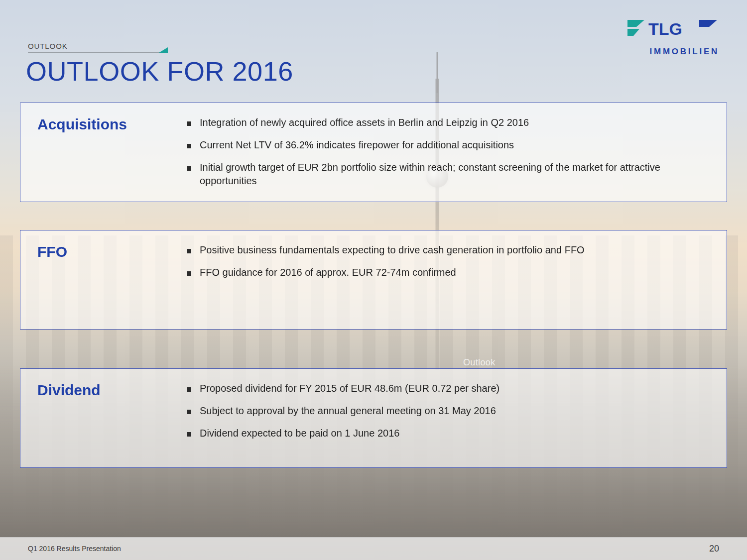Outlook
OUTLOOK FOR 2016
TLG IMMOBILIEN
Acquisitions
Integration of newly acquired office assets in Berlin and Leipzig in Q2 2016
Current Net LTV of 36.2% indicates firepower for additional acquisitions
Initial growth target of EUR 2bn portfolio size within reach; constant screening of the market for attractive opportunities
FFO
Positive business fundamentals expecting to drive cash generation in portfolio and FFO
FFO guidance for 2016 of approx. EUR 72-74m confirmed
Outlook
Dividend
Proposed dividend for FY 2015 of EUR 48.6m (EUR 0.72 per share)
Subject to approval by the annual general meeting on 31 May 2016
Dividend expected to be paid on 1 June 2016
Q1 2016 Results Presentation
20